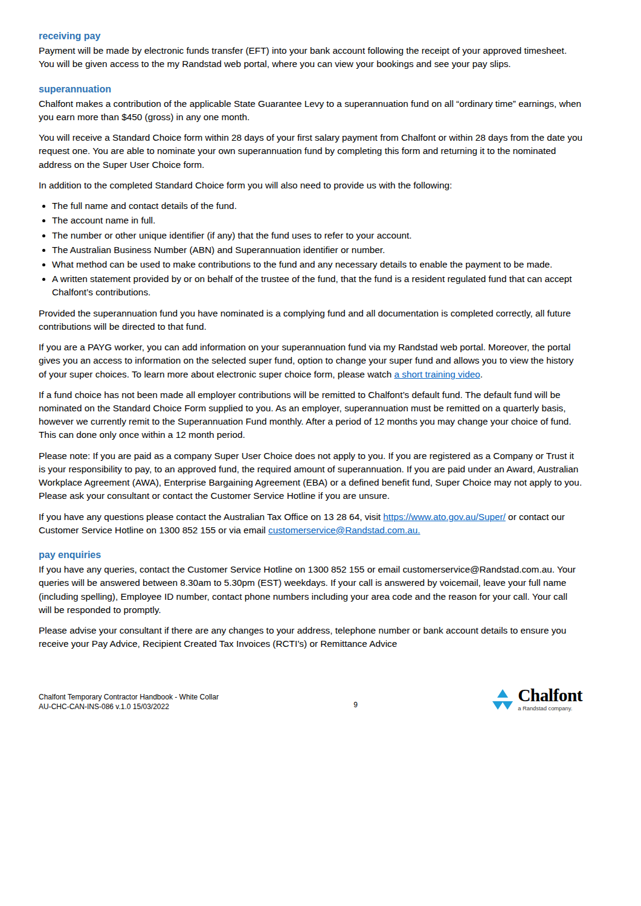receiving pay
Payment will be made by electronic funds transfer (EFT) into your bank account following the receipt of your approved timesheet. You will be given access to the my Randstad web portal, where you can view your bookings and see your pay slips.
superannuation
Chalfont makes a contribution of the applicable State Guarantee Levy to a superannuation fund on all “ordinary time” earnings, when you earn more than $450 (gross) in any one month.
You will receive a Standard Choice form within 28 days of your first salary payment from Chalfont or within 28 days from the date you request one. You are able to nominate your own superannuation fund by completing this form and returning it to the nominated address on the Super User Choice form.
In addition to the completed Standard Choice form you will also need to provide us with the following:
The full name and contact details of the fund.
The account name in full.
The number or other unique identifier (if any) that the fund uses to refer to your account.
The Australian Business Number (ABN) and Superannuation identifier or number.
What method can be used to make contributions to the fund and any necessary details to enable the payment to be made.
A written statement provided by or on behalf of the trustee of the fund, that the fund is a resident regulated fund that can accept Chalfont’s contributions.
Provided the superannuation fund you have nominated is a complying fund and all documentation is completed correctly, all future contributions will be directed to that fund.
If you are a PAYG worker, you can add information on your superannuation fund via my Randstad web portal. Moreover, the portal gives you an access to information on the selected super fund, option to change your super fund and allows you to view the history of your super choices. To learn more about electronic super choice form, please watch a short training video.
If a fund choice has not been made all employer contributions will be remitted to Chalfont’s default fund. The default fund will be nominated on the Standard Choice Form supplied to you. As an employer, superannuation must be remitted on a quarterly basis, however we currently remit to the Superannuation Fund monthly. After a period of 12 months you may change your choice of fund. This can done only once within a 12 month period.
Please note: If you are paid as a company Super User Choice does not apply to you. If you are registered as a Company or Trust it is your responsibility to pay, to an approved fund, the required amount of superannuation. If you are paid under an Award, Australian Workplace Agreement (AWA), Enterprise Bargaining Agreement (EBA) or a defined benefit fund, Super Choice may not apply to you. Please ask your consultant or contact the Customer Service Hotline if you are unsure.
If you have any questions please contact the Australian Tax Office on 13 28 64, visit https://www.ato.gov.au/Super/ or contact our Customer Service Hotline on 1300 852 155 or via email customerservice@Randstad.com.au.
pay enquiries
If you have any queries, contact the Customer Service Hotline on 1300 852 155 or email customerservice@Randstad.com.au. Your queries will be answered between 8.30am to 5.30pm (EST) weekdays. If your call is answered by voicemail, leave your full name (including spelling), Employee ID number, contact phone numbers including your area code and the reason for your call. Your call will be responded to promptly.
Please advise your consultant if there are any changes to your address, telephone number or bank account details to ensure you receive your Pay Advice, Recipient Created Tax Invoices (RCTI’s) or Remittance Advice
Chalfont Temporary Contractor Handbook - White Collar
AU-CHC-CAN-INS-086 v.1.0 15/03/2022
9
Chalfont
a Randstad company.